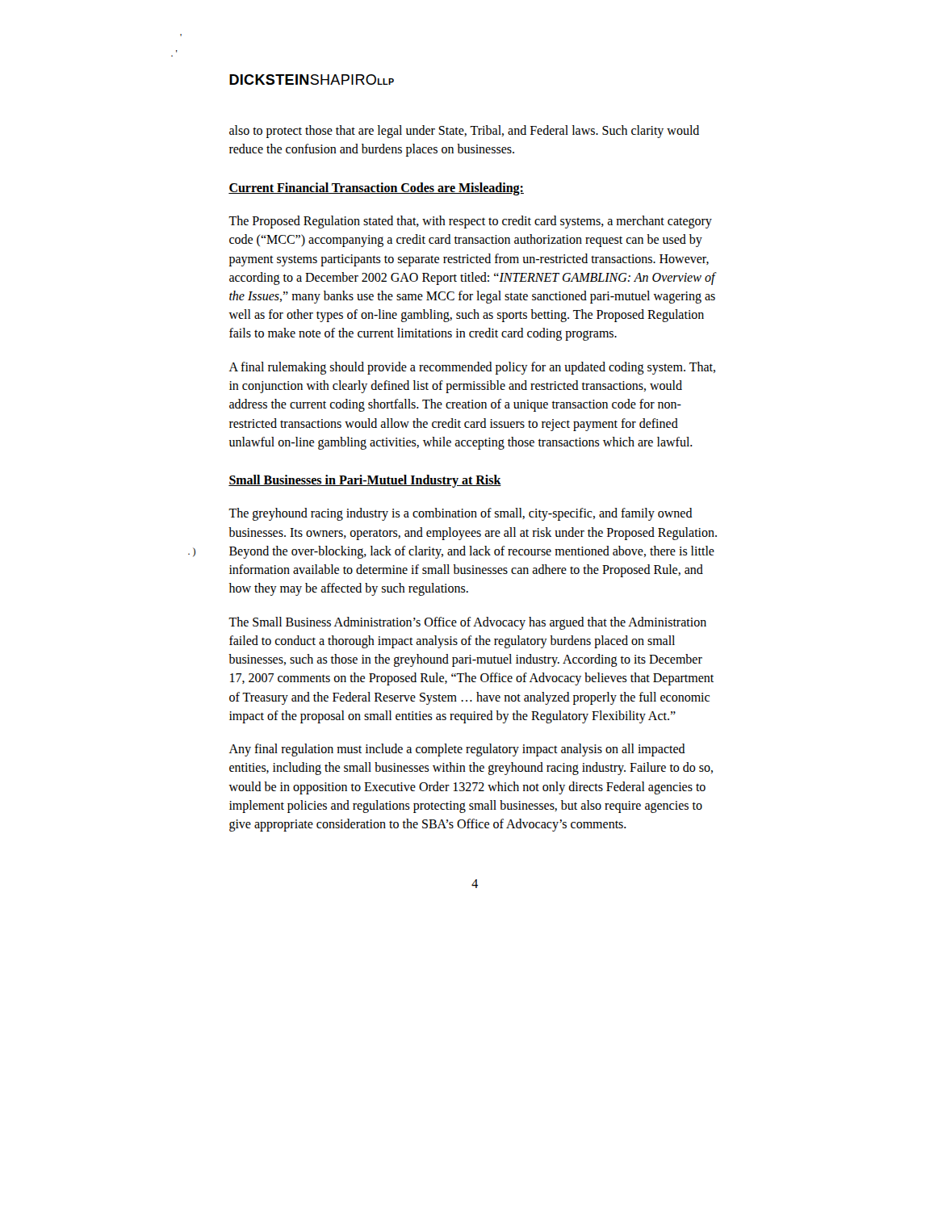' . ' . )
DICKSTEIN SHAPIRO LLP
also to protect those that are legal under State, Tribal, and Federal laws. Such clarity would reduce the confusion and burdens places on businesses.
Current Financial Transaction Codes are Misleading:
The Proposed Regulation stated that, with respect to credit card systems, a merchant category code (“MCC”) accompanying a credit card transaction authorization request can be used by payment systems participants to separate restricted from un-restricted transactions. However, according to a December 2002 GAO Report titled: “INTERNET GAMBLING: An Overview of the Issues,” many banks use the same MCC for legal state sanctioned pari-mutuel wagering as well as for other types of on-line gambling, such as sports betting. The Proposed Regulation fails to make note of the current limitations in credit card coding programs.
A final rulemaking should provide a recommended policy for an updated coding system. That, in conjunction with clearly defined list of permissible and restricted transactions, would address the current coding shortfalls. The creation of a unique transaction code for non-restricted transactions would allow the credit card issuers to reject payment for defined unlawful on-line gambling activities, while accepting those transactions which are lawful.
Small Businesses in Pari-Mutuel Industry at Risk
The greyhound racing industry is a combination of small, city-specific, and family owned businesses. Its owners, operators, and employees are all at risk under the Proposed Regulation. Beyond the over-blocking, lack of clarity, and lack of recourse mentioned above, there is little information available to determine if small businesses can adhere to the Proposed Rule, and how they may be affected by such regulations.
The Small Business Administration’s Office of Advocacy has argued that the Administration failed to conduct a thorough impact analysis of the regulatory burdens placed on small businesses, such as those in the greyhound pari-mutuel industry. According to its December 17, 2007 comments on the Proposed Rule, “The Office of Advocacy believes that Department of Treasury and the Federal Reserve System … have not analyzed properly the full economic impact of the proposal on small entities as required by the Regulatory Flexibility Act.”
Any final regulation must include a complete regulatory impact analysis on all impacted entities, including the small businesses within the greyhound racing industry. Failure to do so, would be in opposition to Executive Order 13272 which not only directs Federal agencies to implement policies and regulations protecting small businesses, but also require agencies to give appropriate consideration to the SBA’s Office of Advocacy’s comments.
4